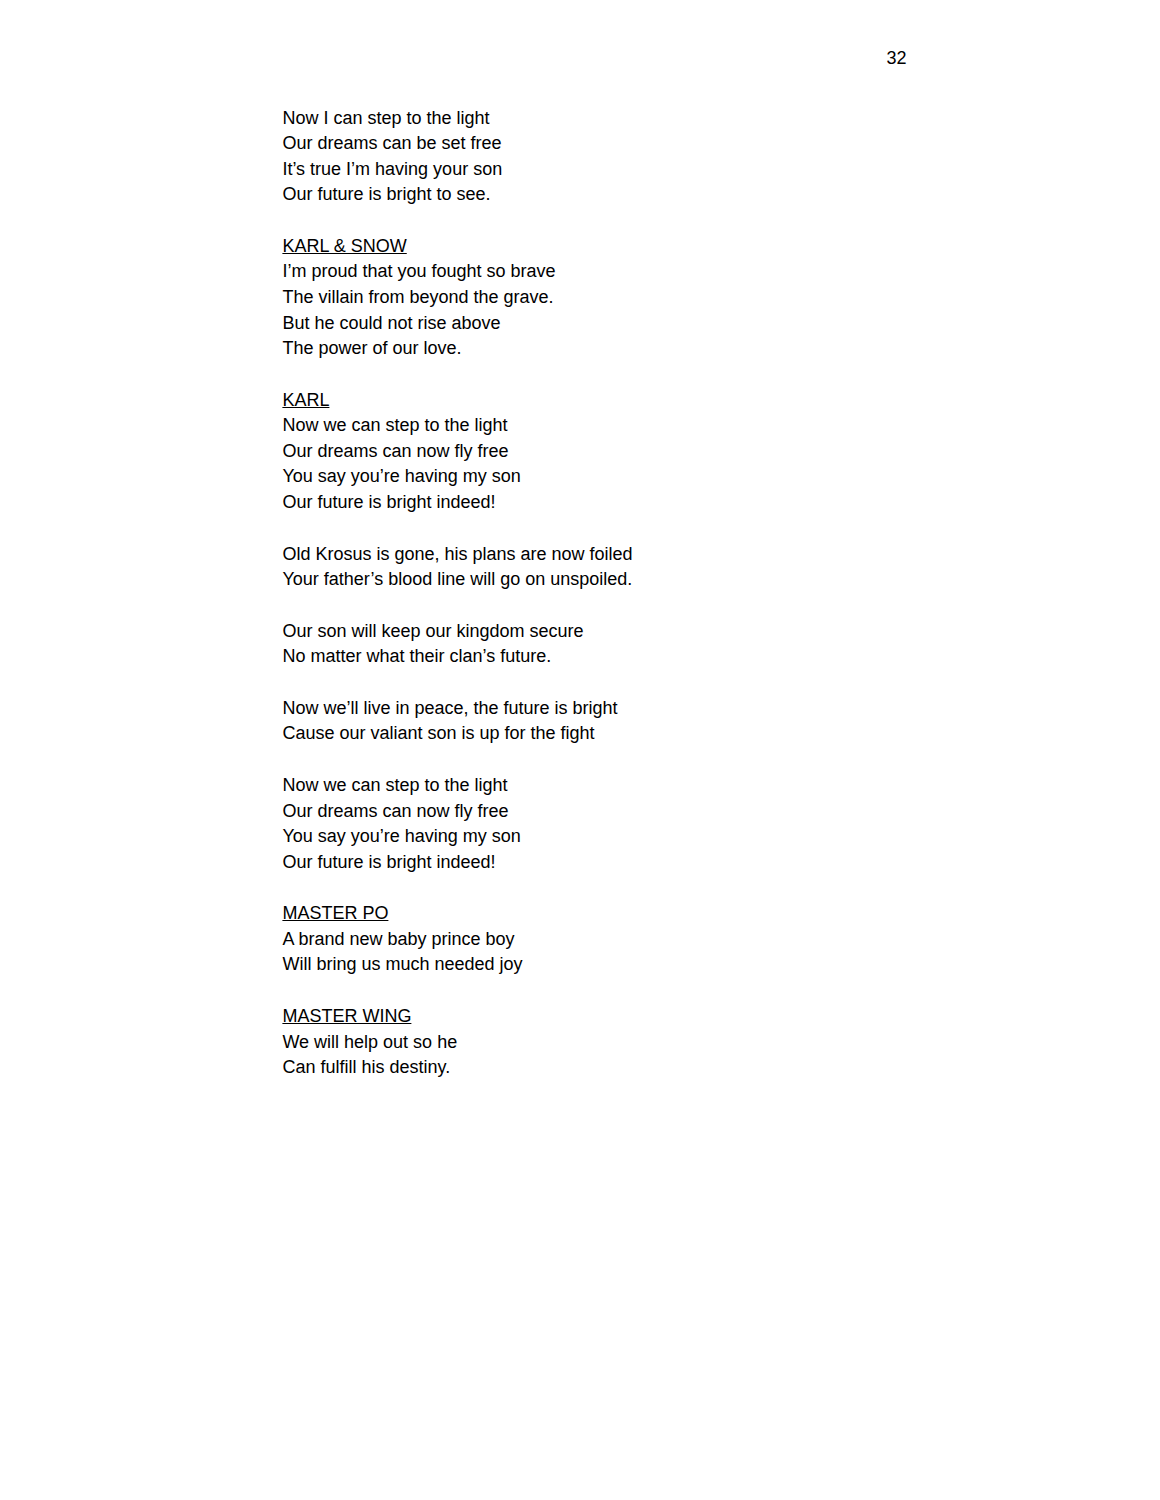32
Now I can step to the light
Our dreams can be set free
It’s true I’m having your son
Our future is bright to see.
KARL & SNOW
I’m proud that you fought so brave
The villain from beyond the grave.
But he could not rise above
The power of our love.
KARL
Now we can step to the light
Our dreams can now fly free
You say you’re having my son
Our future is bright indeed!
Old Krosus is gone, his plans are now foiled
Your father’s blood line will go on unspoiled.
Our son will keep our kingdom secure
No matter what their clan’s future.
Now we’ll live in peace, the future is bright
Cause our valiant son is up for the fight
Now we can step to the light
Our dreams can now fly free
You say you’re having my son
Our future is bright indeed!
MASTER PO
A brand new baby prince boy
Will bring us much needed joy
MASTER WING
We will help out so he
Can fulfill his destiny.